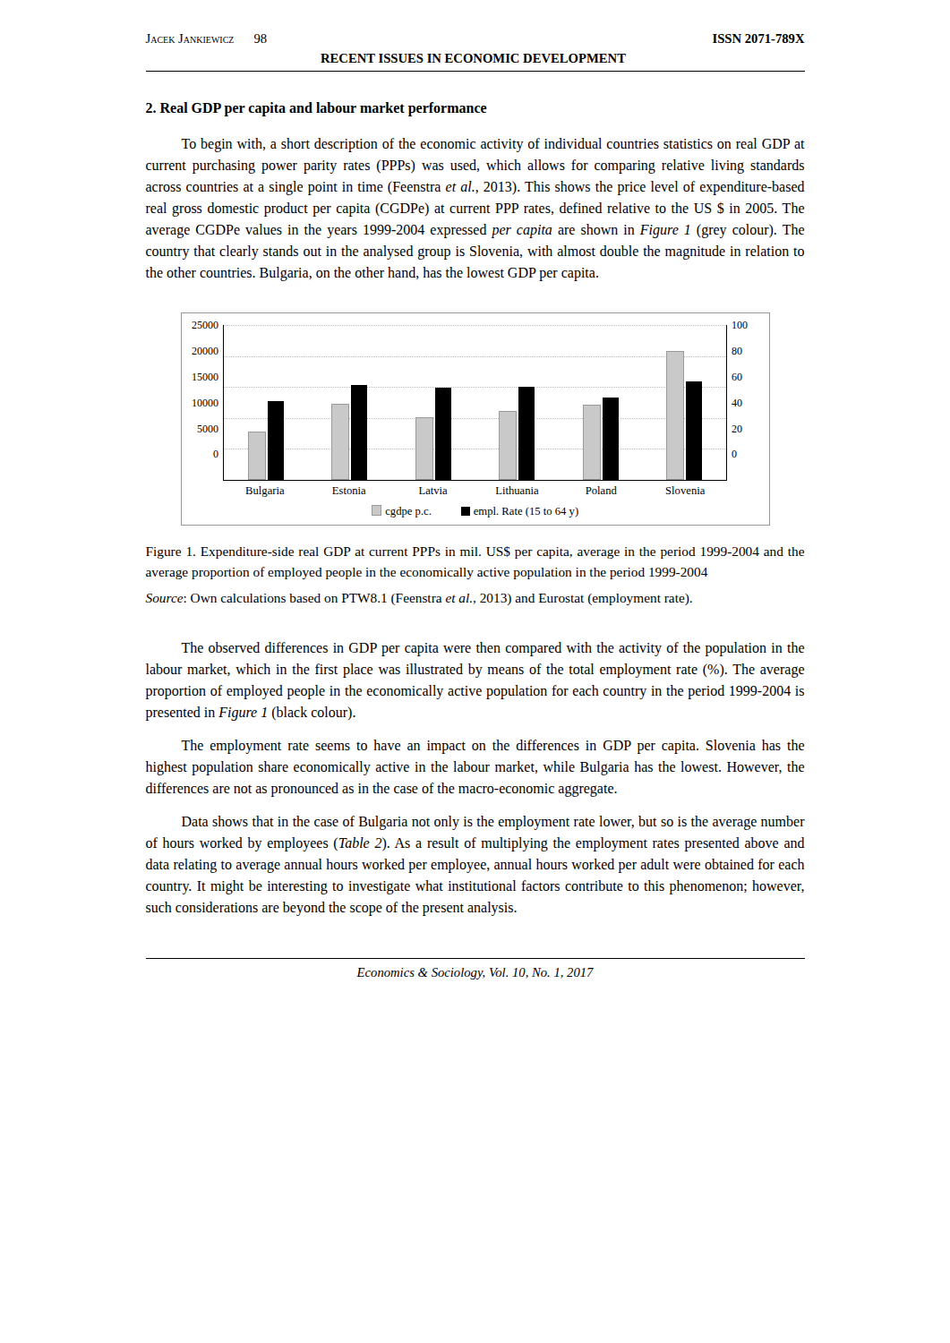Jacek Jankiewicz
98 Recent Issues in Economic Development
ISSN 2071-789X
2. Real GDP per capita and labour market performance
To begin with, a short description of the economic activity of individual countries statistics on real GDP at current purchasing power parity rates (PPPs) was used, which allows for comparing relative living standards across countries at a single point in time (Feenstra et al., 2013). This shows the price level of expenditure-based real gross domestic product per capita (CGDPe) at current PPP rates, defined relative to the US $ in 2005. The average CGDPe values in the years 1999-2004 expressed per capita are shown in Figure 1 (grey colour). The country that clearly stands out in the analysed group is Slovenia, with almost double the magnitude in relation to the other countries. Bulgaria, on the other hand, has the lowest GDP per capita.
| 25000 20000 15000 10000 5000 0 | | 100 80 60 40 20 0 |
| | Bulgaria Estonia Latvia Lithuania Poland Slovenia cgdpe p.c. empl. Rate (15 to 64 y) | |
Figure 1. Expenditure-side real GDP at current PPPs in mil. US$ per capita, average in the period 1999-2004 and the average proportion of employed people in the economically active population in the period 1999-2004 Source: Own calculations based on PTW8.1 (Feenstra et al., 2013) and Eurostat (employment rate).
The observed differences in GDP per capita were then compared with the activity of the population in the labour market, which in the first place was illustrated by means of the total employment rate (%). The average proportion of employed people in the economically active population for each country in the period 1999-2004 is presented in Figure 1 (black colour).
The employment rate seems to have an impact on the differences in GDP per capita. Slovenia has the highest population share economically active in the labour market, while Bulgaria has the lowest. However, the differences are not as pronounced as in the case of the macro-economic aggregate.
Data shows that in the case of Bulgaria not only is the employment rate lower, but so is the average number of hours worked by employees (Table 2). As a result of multiplying the employment rates presented above and data relating to average annual hours worked per employee, annual hours worked per adult were obtained for each country. It might be interesting to investigate what institutional factors contribute to this phenomenon; however, such considerations are beyond the scope of the present analysis.
Economics & Sociology, Vol. 10, No. 1, 2017